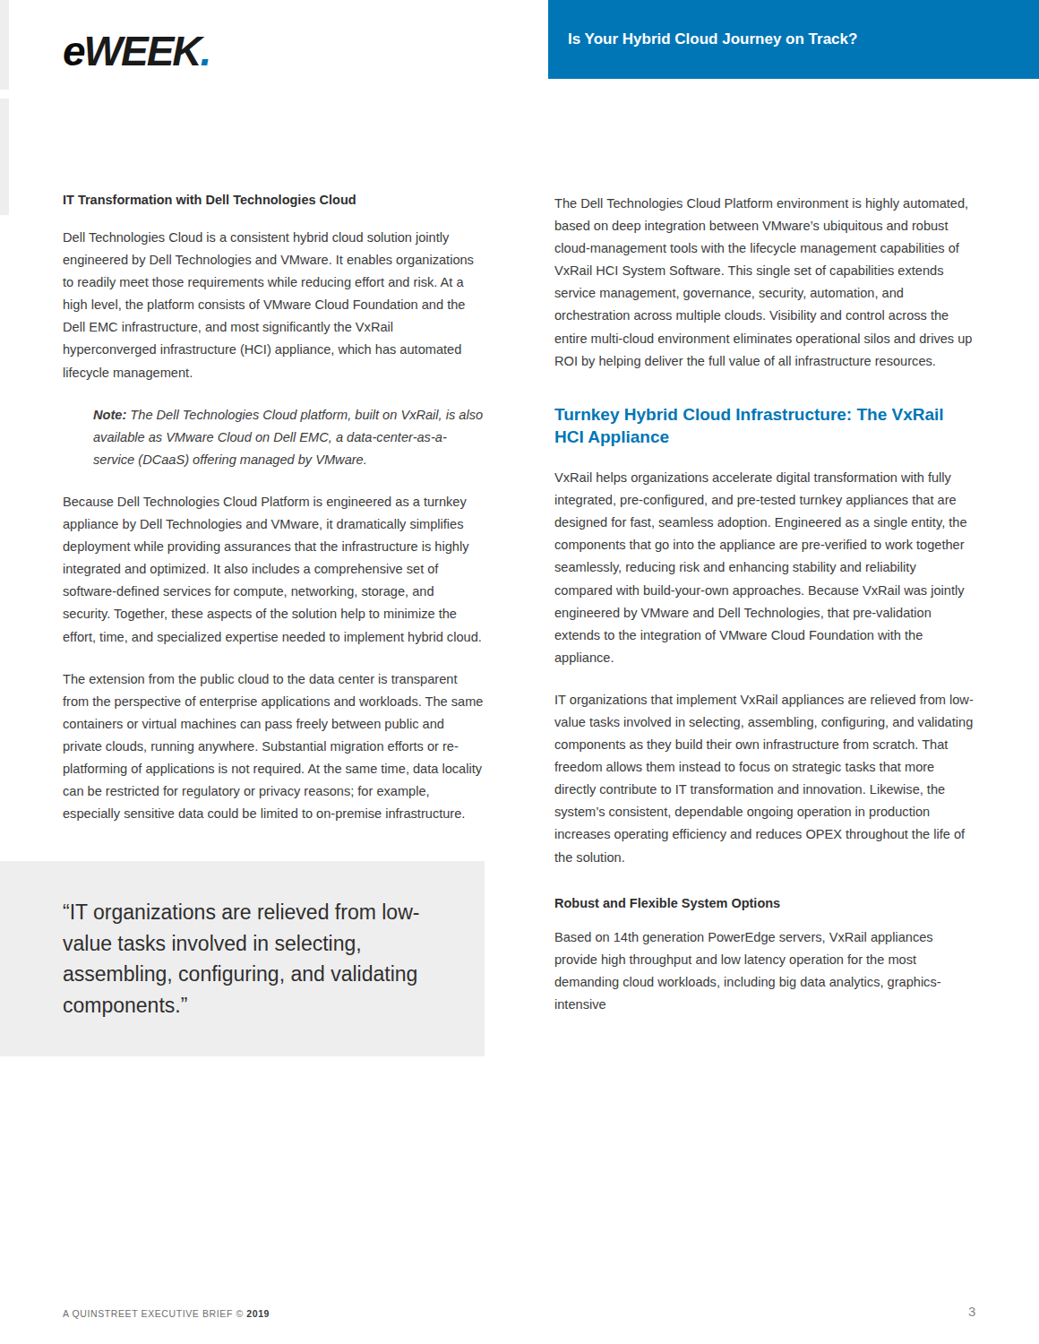e WEEK.
Is Your Hybrid Cloud Journey on Track?
IT Transformation with Dell Technologies Cloud
Dell Technologies Cloud is a consistent hybrid cloud solution jointly engineered by Dell Technologies and VMware. It enables organizations to readily meet those requirements while reducing effort and risk. At a high level, the platform consists of VMware Cloud Foundation and the Dell EMC infrastructure, and most significantly the VxRail hyperconverged infrastructure (HCI) appliance, which has automated lifecycle management.
Note: The Dell Technologies Cloud platform, built on VxRail, is also available as VMware Cloud on Dell EMC, a data-center-as-a-service (DCaaS) offering managed by VMware.
Because Dell Technologies Cloud Platform is engineered as a turnkey appliance by Dell Technologies and VMware, it dramatically simplifies deployment while providing assurances that the infrastructure is highly integrated and optimized. It also includes a comprehensive set of software-defined services for compute, networking, storage, and security. Together, these aspects of the solution help to minimize the effort, time, and specialized expertise needed to implement hybrid cloud.
The extension from the public cloud to the data center is transparent from the perspective of enterprise applications and workloads. The same containers or virtual machines can pass freely between public and private clouds, running anywhere. Substantial migration efforts or re-platforming of applications is not required. At the same time, data locality can be restricted for regulatory or privacy reasons; for example, especially sensitive data could be limited to on-premise infrastructure.
“IT organizations are relieved from low-value tasks involved in selecting, assembling, configuring, and validating components.”
The Dell Technologies Cloud Platform environment is highly automated, based on deep integration between VMware’s ubiquitous and robust cloud-management tools with the lifecycle management capabilities of VxRail HCI System Software. This single set of capabilities extends service management, governance, security, automation, and orchestration across multiple clouds. Visibility and control across the entire multi-cloud environment eliminates operational silos and drives up ROI by helping deliver the full value of all infrastructure resources.
Turnkey Hybrid Cloud Infrastructure: The VxRail HCI Appliance
VxRail helps organizations accelerate digital transformation with fully integrated, pre-configured, and pre-tested turnkey appliances that are designed for fast, seamless adoption. Engineered as a single entity, the components that go into the appliance are pre-verified to work together seamlessly, reducing risk and enhancing stability and reliability compared with build-your-own approaches. Because VxRail was jointly engineered by VMware and Dell Technologies, that pre-validation extends to the integration of VMware Cloud Foundation with the appliance.
IT organizations that implement VxRail appliances are relieved from low-value tasks involved in selecting, assembling, configuring, and validating components as they build their own infrastructure from scratch. That freedom allows them instead to focus on strategic tasks that more directly contribute to IT transformation and innovation. Likewise, the system’s consistent, dependable ongoing operation in production increases operating efficiency and reduces OPEX throughout the life of the solution.
Robust and Flexible System Options
Based on 14th generation PowerEdge servers, VxRail appliances provide high throughput and low latency operation for the most demanding cloud workloads, including big data analytics, graphics-intensive
A QuinStreet Executive Brief © 2019
3